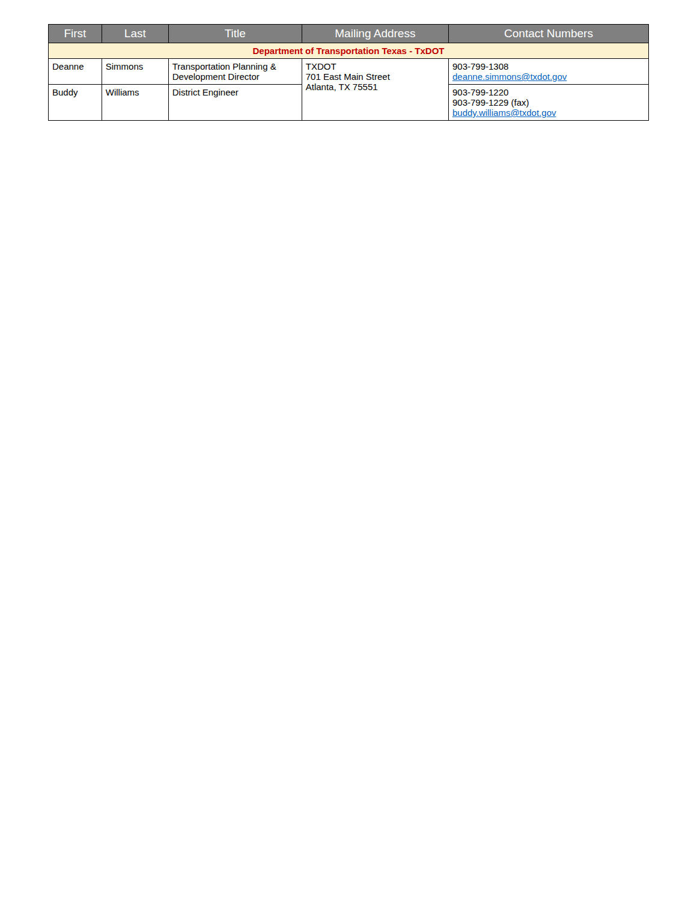| First | Last | Title | Mailing Address | Contact Numbers |
| --- | --- | --- | --- | --- |
| Department of Transportation Texas - TxDOT |
| Deanne | Simmons | Transportation Planning & Development Director | TXDOT 701 East Main Street Atlanta, TX 75551 | 903-799-1308 deanne.simmons@txdot.gov |
| Buddy | Williams | District Engineer | 903-799-1220 903-799-1229 (fax) buddy.williams@txdot.gov |